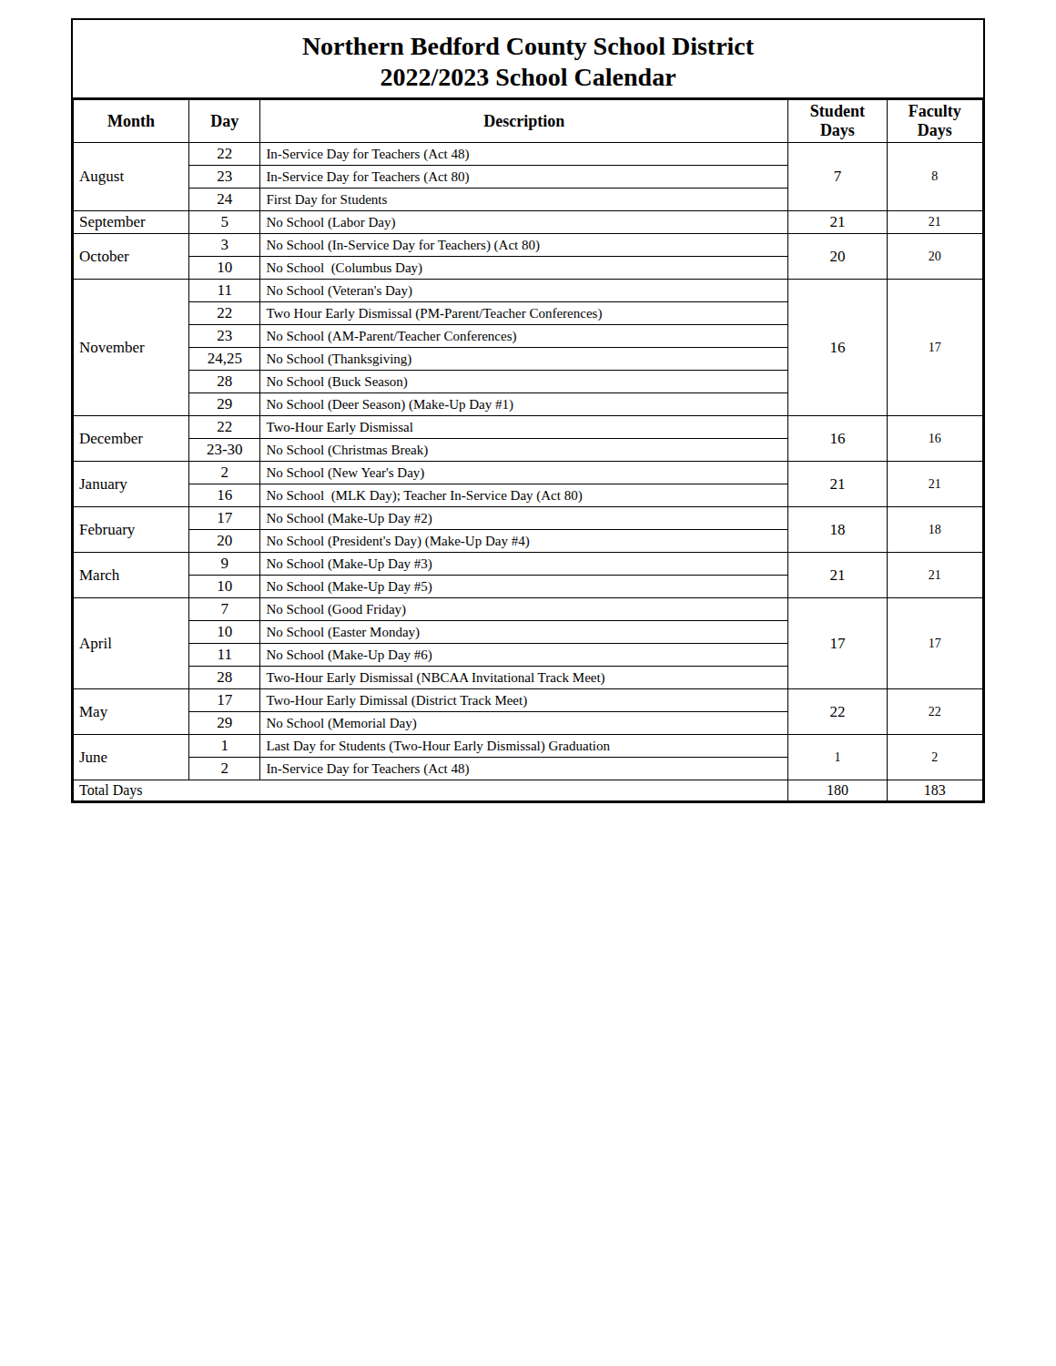Northern Bedford County School District
2022/2023 School Calendar
| Month | Day | Description | Student Days | Faculty Days |
| --- | --- | --- | --- | --- |
| August | 22 | In-Service Day for Teachers (Act 48) | 7 | 8 |
| 23 | In-Service Day for Teachers (Act 80) |
| 24 | First Day for Students |
| September | 5 | No School (Labor Day) | 21 | 21 |
| October | 3 | No School (In-Service Day for Teachers) (Act 80) | 20 | 20 |
| 10 | No School (Columbus Day) |
| November | 11 | No School (Veteran's Day) | 16 | 17 |
| 22 | Two Hour Early Dismissal (PM-Parent/Teacher Conferences) |
| 23 | No School (AM-Parent/Teacher Conferences) |
| 24,25 | No School (Thanksgiving) |
| 28 | No School (Buck Season) |
| 29 | No School (Deer Season) (Make-Up Day #1) |
| December | 22 | Two-Hour Early Dismissal | 16 | 16 |
| 23-30 | No School (Christmas Break) |
| January | 2 | No School (New Year's Day) | 21 | 21 |
| 16 | No School (MLK Day); Teacher In-Service Day (Act 80) |
| February | 17 | No School (Make-Up Day #2) | 18 | 18 |
| 20 | No School (President's Day) (Make-Up Day #4) |
| March | 9 | No School (Make-Up Day #3) | 21 | 21 |
| 10 | No School (Make-Up Day #5) |
| April | 7 | No School (Good Friday) | 17 | 17 |
| 10 | No School (Easter Monday) |
| 11 | No School (Make-Up Day #6) |
| 28 | Two-Hour Early Dismissal (NBCAA Invitational Track Meet) |
| May | 17 | Two-Hour Early Dimissal (District Track Meet) | 22 | 22 |
| 29 | No School (Memorial Day) |
| June | 1 | Last Day for Students (Two-Hour Early Dismissal) Graduation | 1 | 2 |
| 2 | In-Service Day for Teachers (Act 48) |
| Total Days | 180 | 183 |